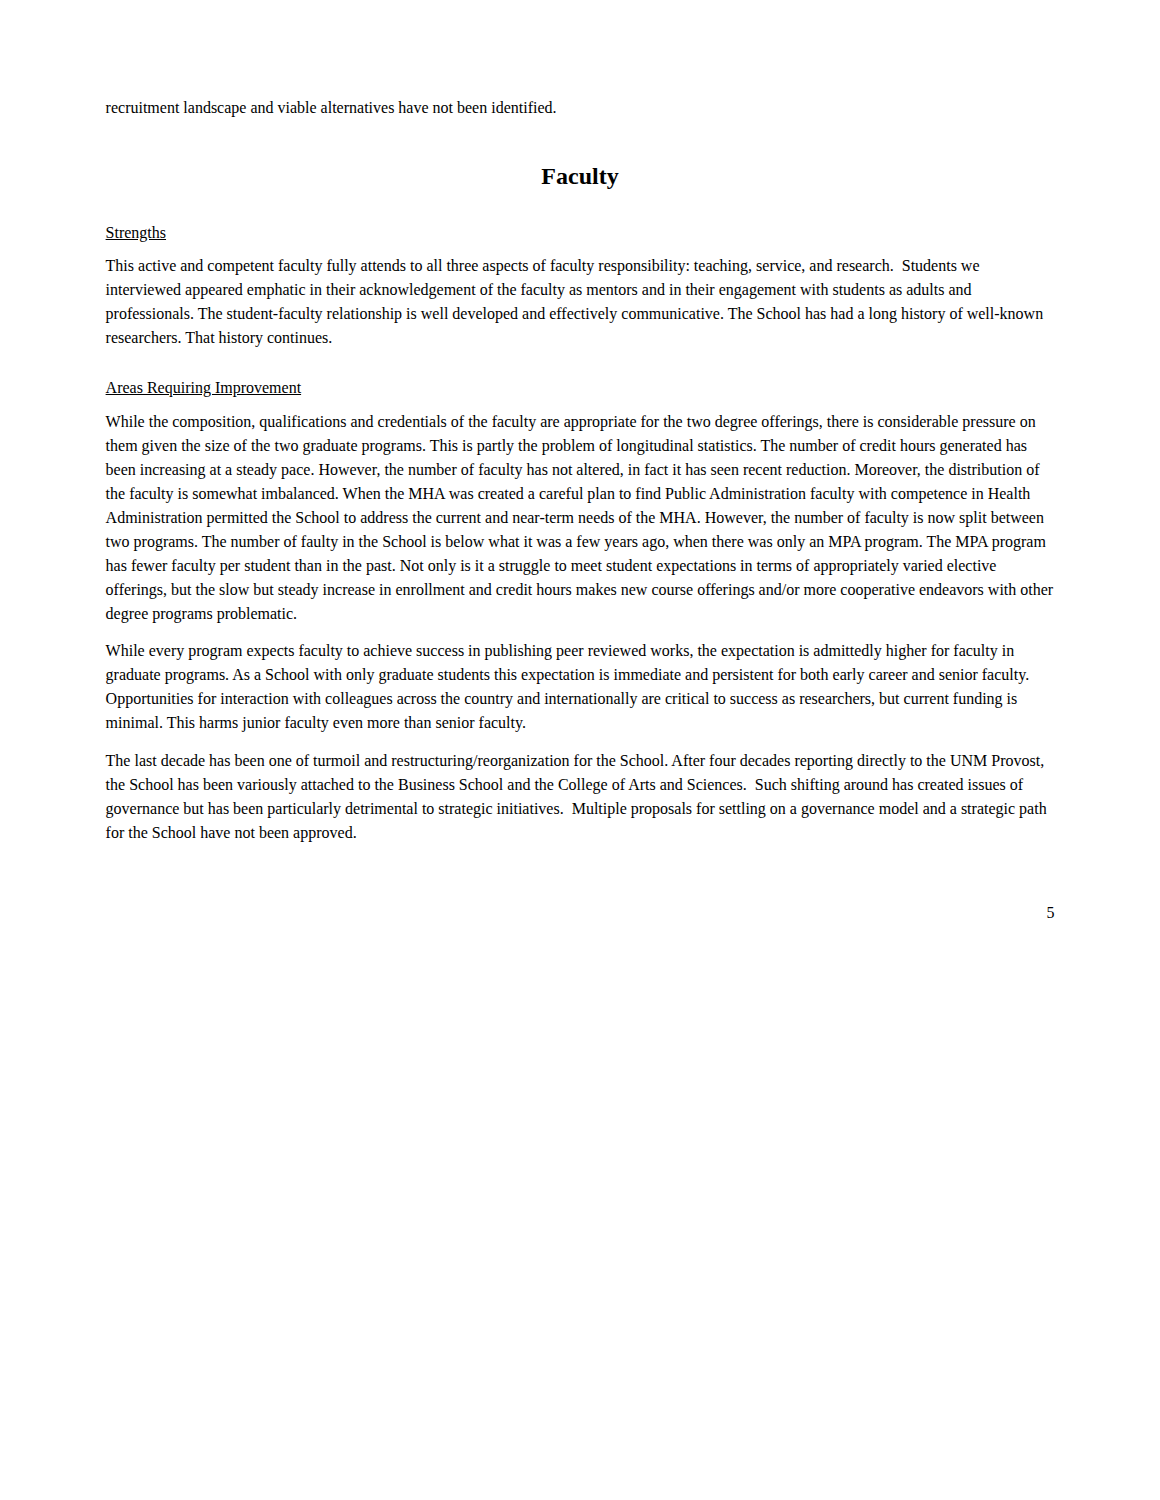recruitment landscape and viable alternatives have not been identified.
Faculty
Strengths
This active and competent faculty fully attends to all three aspects of faculty responsibility: teaching, service, and research. Students we interviewed appeared emphatic in their acknowledgement of the faculty as mentors and in their engagement with students as adults and professionals. The student-faculty relationship is well developed and effectively communicative. The School has had a long history of well-known researchers. That history continues.
Areas Requiring Improvement
While the composition, qualifications and credentials of the faculty are appropriate for the two degree offerings, there is considerable pressure on them given the size of the two graduate programs. This is partly the problem of longitudinal statistics. The number of credit hours generated has been increasing at a steady pace. However, the number of faculty has not altered, in fact it has seen recent reduction. Moreover, the distribution of the faculty is somewhat imbalanced. When the MHA was created a careful plan to find Public Administration faculty with competence in Health Administration permitted the School to address the current and near-term needs of the MHA. However, the number of faculty is now split between two programs. The number of faulty in the School is below what it was a few years ago, when there was only an MPA program. The MPA program has fewer faculty per student than in the past. Not only is it a struggle to meet student expectations in terms of appropriately varied elective offerings, but the slow but steady increase in enrollment and credit hours makes new course offerings and/or more cooperative endeavors with other degree programs problematic.
While every program expects faculty to achieve success in publishing peer reviewed works, the expectation is admittedly higher for faculty in graduate programs. As a School with only graduate students this expectation is immediate and persistent for both early career and senior faculty. Opportunities for interaction with colleagues across the country and internationally are critical to success as researchers, but current funding is minimal. This harms junior faculty even more than senior faculty.
The last decade has been one of turmoil and restructuring/reorganization for the School. After four decades reporting directly to the UNM Provost, the School has been variously attached to the Business School and the College of Arts and Sciences. Such shifting around has created issues of governance but has been particularly detrimental to strategic initiatives. Multiple proposals for settling on a governance model and a strategic path for the School have not been approved.
5